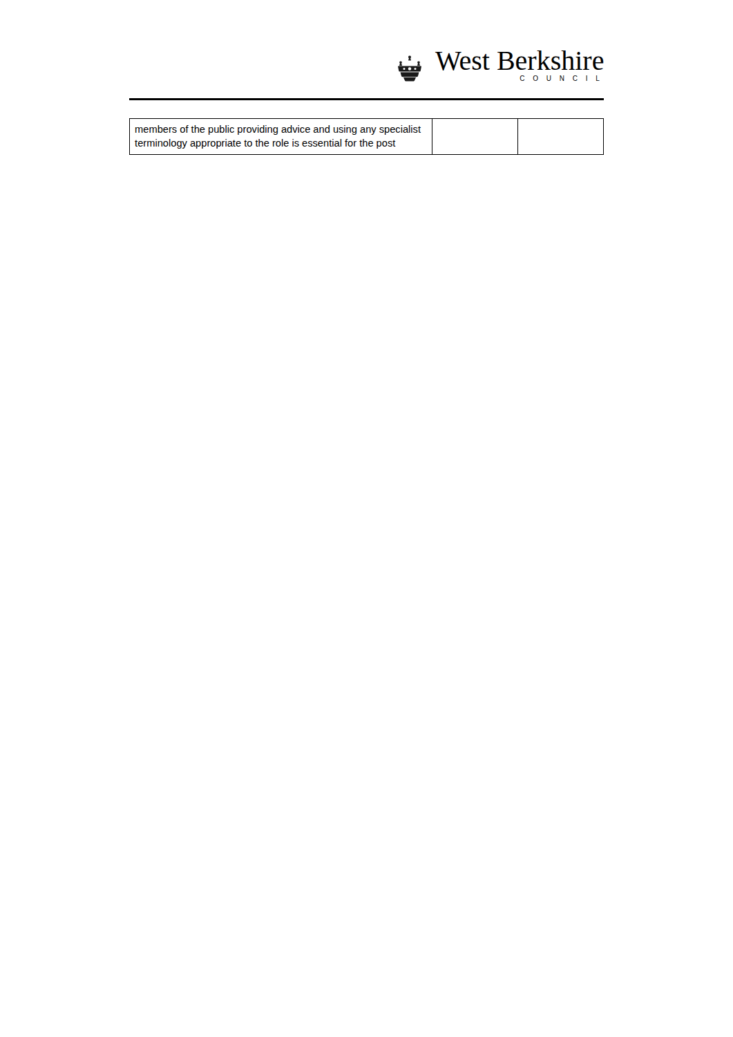West Berkshire
C O U N C I L
| members of the public providing advice and using any specialist terminology appropriate to the role is essential for the post | | |